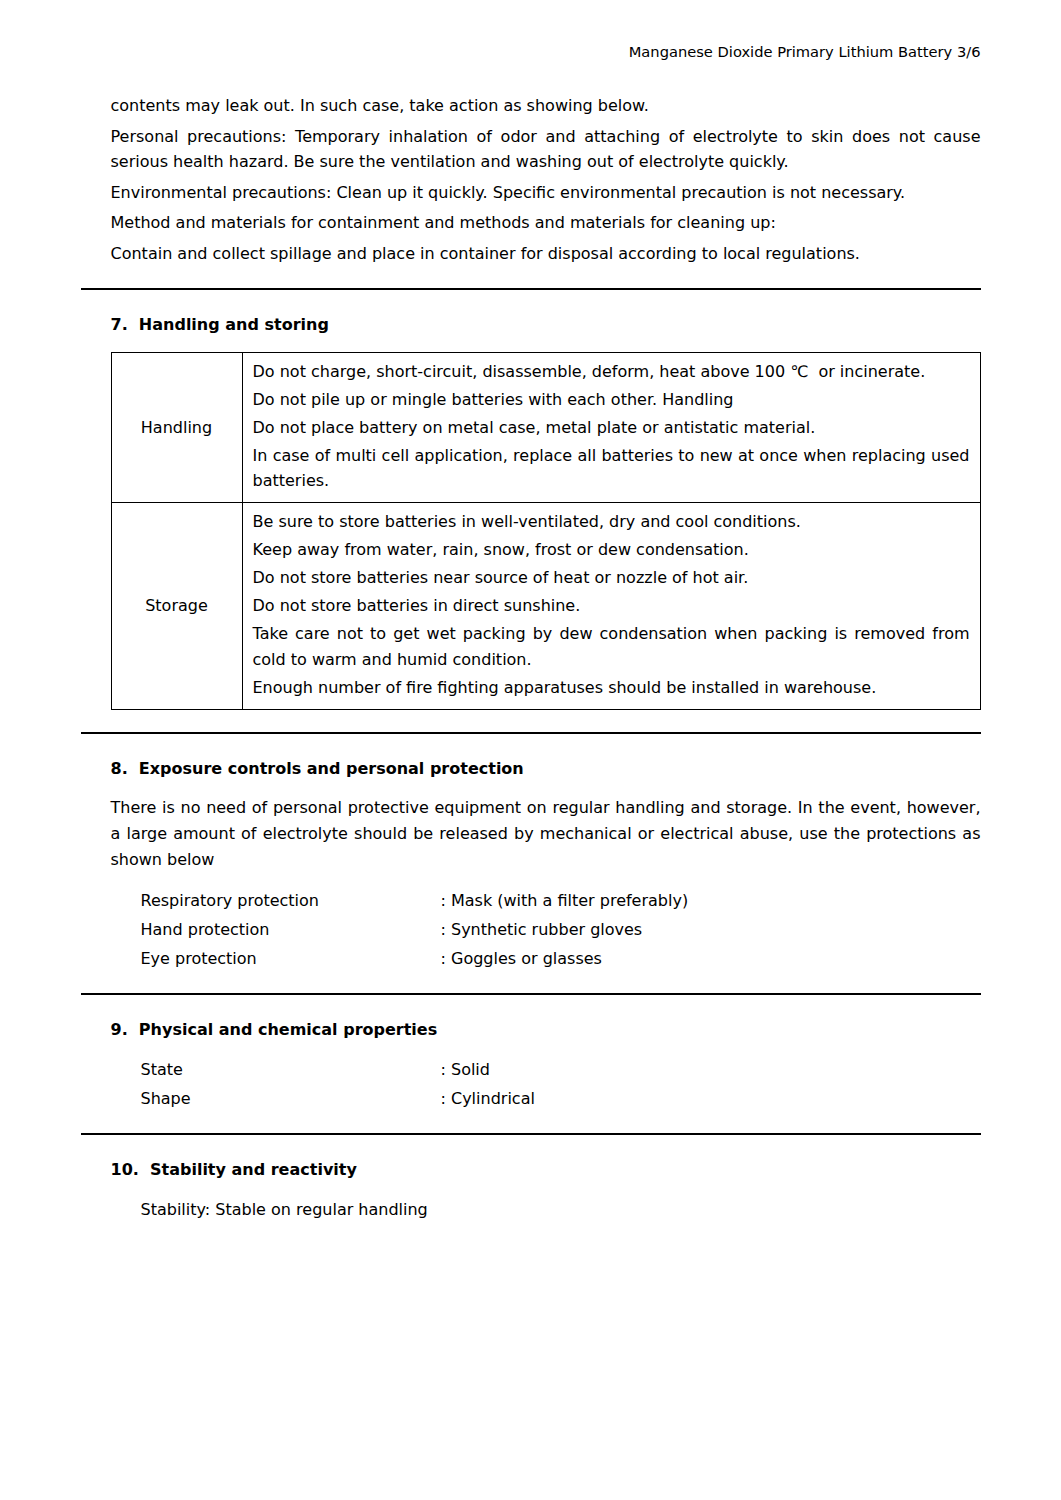Manganese Dioxide Primary Lithium Battery 3/6
contents may leak out. In such case, take action as showing below.
Personal precautions: Temporary inhalation of odor and attaching of electrolyte to skin does not cause serious health hazard. Be sure the ventilation and washing out of electrolyte quickly.
Environmental precautions: Clean up it quickly. Specific environmental precaution is not necessary.
Method and materials for containment and methods and materials for cleaning up:
Contain and collect spillage and place in container for disposal according to local regulations.
7. Handling and storing
| Handling | Do not charge, short-circuit, disassemble, deform, heat above 100 ℃ or incinerate. Do not pile up or mingle batteries with each other. Handling Do not place battery on metal case, metal plate or antistatic material. In case of multi cell application, replace all batteries to new at once when replacing used batteries. |
| Storage | Be sure to store batteries in well-ventilated, dry and cool conditions. Keep away from water, rain, snow, frost or dew condensation. Do not store batteries near source of heat or nozzle of hot air. Do not store batteries in direct sunshine. Take care not to get wet packing by dew condensation when packing is removed from cold to warm and humid condition. Enough number of fire fighting apparatuses should be installed in warehouse. |
8. Exposure controls and personal protection
There is no need of personal protective equipment on regular handling and storage. In the event, however, a large amount of electrolyte should be released by mechanical or electrical abuse, use the protections as shown below
Respiratory protection : Mask (with a filter preferably)
Hand protection : Synthetic rubber gloves
Eye protection : Goggles or glasses
9. Physical and chemical properties
State : Solid
Shape : Cylindrical
10. Stability and reactivity
Stability: Stable on regular handling